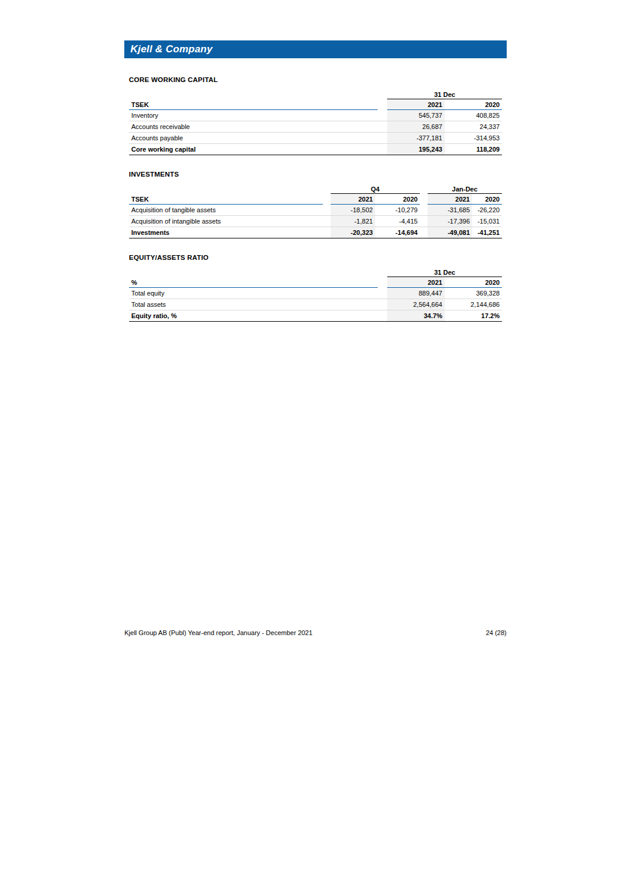Kjell & Company
Core working capital
| | | 31 Dec |
| --- | --- | --- |
| TSEK | | 2021 | 2020 |
| Inventory | | 545,737 | 408,825 |
| Accounts receivable | | 26,687 | 24,337 |
| Accounts payable | | -377,181 | -314,953 |
| Core working capital | | 195,243 | 118,209 |
Investments
| | | Q4 | | Jan-Dec |
| --- | --- | --- | --- | --- |
| TSEK | | 2021 | 2020 | | 2021 | 2020 |
| Acquisition of tangible assets | | -18,502 | -10,279 | | -31,685 | -26,220 |
| Acquisition of intangible assets | | -1,821 | -4,415 | | -17,396 | -15,031 |
| Investments | | -20,323 | -14,694 | | -49,081 | -41,251 |
Equity/assets ratio
| | | 31 Dec |
| --- | --- | --- |
| % | | 2021 | 2020 |
| Total equity | | 889,447 | 369,328 |
| Total assets | | 2,564,664 | 2,144,686 |
| Equity ratio, % | | 34.7% | 17.2% |
Kjell Group AB (Publ) Year-end report, January - December 2021
24 (28)